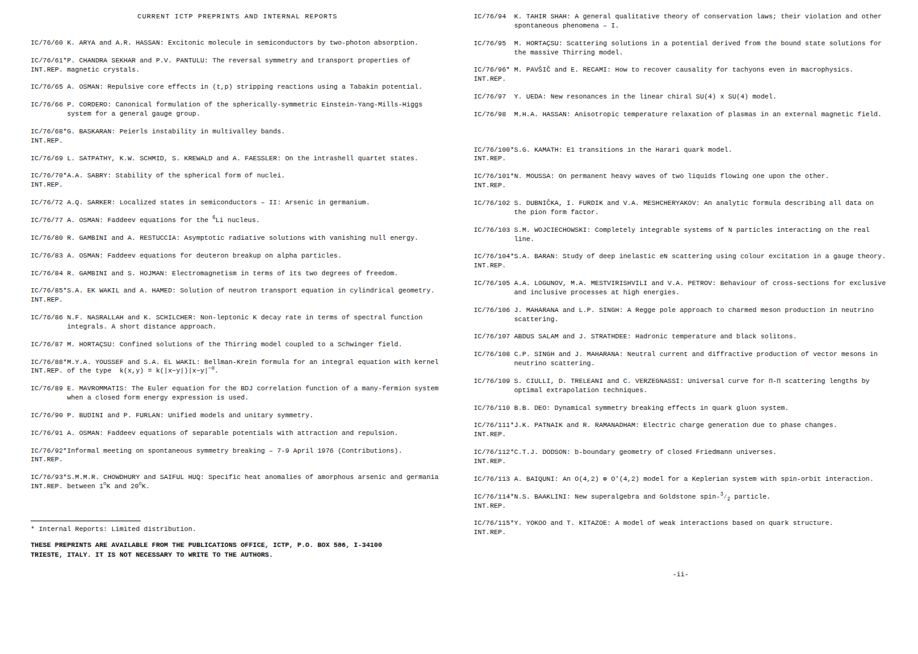CURRENT ICTP PREPRINTS AND INTERNAL REPORTS
| IC/76/60 | K. ARYA and A.R. HASSAN: Excitonic molecule in semiconductors by two-photon absorption. |
| IC/76/61* INT.REP. | P. CHANDRA SEKHAR and P.V. PANTULU: The reversal symmetry and transport properties of magnetic crystals. |
| IC/76/65 | A. OSMAN: Repulsive core effects in (t,p) stripping reactions using a Tabakin potential. |
| IC/76/66 | P. CORDERO: Canonical formulation of the spherically-symmetric Einstein-Yang-Mills-Higgs system for a general gauge group. |
| IC/76/68* INT.REP. | G. BASKARAN: Peierls instability in multivalley bands. |
| IC/76/69 | L. SATPATHY, K.W. SCHMID, S. KREWALD and A. FAESSLER: On the intrashell quartet states. |
| IC/76/70* INT.REP. | A.A. SABRY: Stability of the spherical form of nuclei. |
| IC/76/72 | A.Q. SARKER: Localized states in semiconductors – II: Arsenic in germanium. |
| IC/76/77 | A. OSMAN: Faddeev equations for the 6 Li nucleus. |
| IC/76/80 | R. GAMBINI and A. RESTUCCIA: Asymptotic radiative solutions with vanishing null energy. |
| IC/76/83 | A. OSMAN: Faddeev equations for deuteron breakup on alpha particles. |
| IC/76/84 | R. GAMBINI and S. HOJMAN: Electromagnetism in terms of its two degrees of freedom. |
| IC/76/85* INT.REP. | S.A. EK WAKIL and A. HAMED: Solution of neutron transport equation in cylindrical geometry. |
| IC/76/86 | N.F. NASRALLAH and K. SCHILCHER: Non-leptonic K decay rate in terms of spectral function integrals. A short distance approach. |
| IC/76/87 | M. HORTAÇSU: Confined solutions of the Thirring model coupled to a Schwinger field. |
| IC/76/88* INT.REP. | M.Y.A. YOUSSEF and S.A. EL WAKIL: Bellman-Krein formula for an integral equation with kernel of the type k(x,y) = k(/x−y/)/x−y/ −α . |
| IC/76/89 | E. MAVROMMATIS: The Euler equation for the BDJ correlation function of a many-fermion system when a closed form energy expression is used. |
| IC/76/90 | P. BUDINI and P. FURLAN: Unified models and unitary symmetry. |
| IC/76/91 | A. OSMAN: Faddeev equations of separable potentials with attraction and repulsion. |
| IC/76/92* INT.REP. | Informal meeting on spontaneous symmetry breaking – 7-9 April 1976 (Contributions). |
| IC/76/93* INT.REP. | S.M.M.R. CHOWDHURY and SAIFUL HUQ: Specific heat anomalies of amorphous arsenic and germania between 1 o K and 20 o K. |
* Internal Reports: Limited distribution.
THESE PREPRINTS ARE AVAILABLE FROM THE PUBLICATIONS OFFICE, ICTP, P.O. BOX 586, I-34100
TRIESTE, ITALY. IT IS NOT NECESSARY TO WRITE TO THE AUTHORS.
| IC/76/94 | K. TAHIR SHAH: A general qualitative theory of conservation laws; their violation and other spontaneous phenomena – I. |
| IC/76/95 | M. HORTAÇSU: Scattering solutions in a potential derived from the bound state solutions for the massive Thirring model. |
| IC/76/96* INT.REP. | M. PAVŠIČ and E. RECAMI: How to recover causality for tachyons even in macrophysics. |
| IC/76/97 | Y. UEDA: New resonances in the linear chiral SU(4) x SU(4) model. |
| IC/76/98 | M.H.A. HASSAN: Anisotropic temperature relaxation of plasmas in an external magnetic field. |
| IC/76/100* INT.REP. | S.G. KAMATH: E1 transitions in the Harari quark model. |
| IC/76/101* INT.REP. | N. MOUSSA: On permanent heavy waves of two liquids flowing one upon the other. |
| IC/76/102 | S. DUBNIČKA, I. FURDIK and V.A. MESHCHERYAKOV: An analytic formula describing all data on the pion form factor. |
| IC/76/103 | S.M. WOJCIECHOWSKI: Completely integrable systems of N particles interacting on the real line. |
| IC/76/104* INT.REP. | S.A. BARAN: Study of deep inelastic eN scattering using colour excitation in a gauge theory. |
| IC/76/105 | A.A. LOGUNOV, M.A. MESTVIRISHVILI and V.A. PETROV: Behaviour of cross-sections for exclusive and inclusive processes at high energies. |
| IC/76/106 | J. MAHARANA and L.P. SINGH: A Regge pole approach to charmed meson production in neutrino scattering. |
| IC/76/107 | ABDUS SALAM and J. STRATHDEE: Hadronic temperature and black solitons. |
| IC/76/108 | C.P. SINGH and J. MAHARANA: Neutral current and diffractive production of vector mesons in neutrino scattering. |
| IC/76/109 | S. CIULLI, D. TRELEANI and C. VERZEGNASSI: Universal curve for Π-Π scattering lengths by optimal extrapolation techniques. |
| IC/76/110 | B.B. DEO: Dynamical symmetry breaking effects in quark gluon system. |
| IC/76/111* INT.REP. | J.K. PATNAIK and R. RAMANADHAM: Electric charge generation due to phase changes. |
| IC/76/112* INT.REP. | C.T.J. DODSON: b-boundary geometry of closed Friedmann universes. |
| IC/76/113 | A. BAIQUNI: An O(4,2) ⊗ O'(4,2) model for a Keplerian system with spin-orbit interaction. |
| IC/76/114* INT.REP. | N.S. BAAKLINI: New superalgebra and Goldstone spin- 3 ⁄ 2 particle. |
| IC/76/115* INT.REP. | Y. YOKOO and T. KITAZOE: A model of weak interactions based on quark structure. |
-ii-